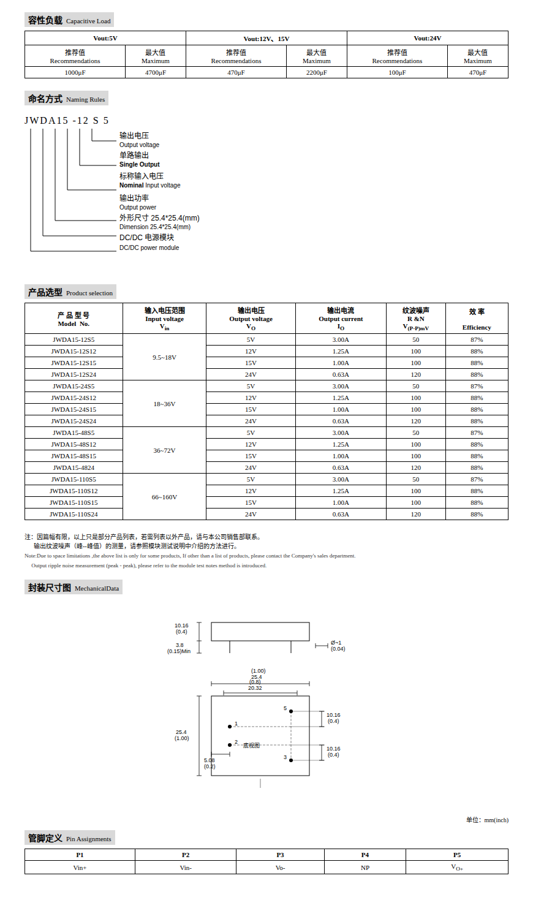容性负载Capacitive Load
| Vout:5V | Vout:12V、15V | Vout:24V |
| --- | --- | --- |
| 推荐值 Recommendations | 最大值 Maximum | 推荐值 Recommendations | 最大值 Maximum | 推荐值 Recommendations | 最大值 Maximum |
| 1000μF | 4700μF | 470μF | 2200μF | 100μF | 470μF |
命名方式Naming Rules
JWDA15 -12 S 5
输出电压 Output voltage 单路输出 Single Output 标称输入电压 Nominal Input voltage 输出功率 Output power 外形尺寸 25.4*25.4(mm) Dimension 25.4*25.4(mm) DC/DC 电源模块 DC/DC power module
产品选型Product selection
| 产 品 型 号 Model No. | 输入电压范围 Input voltage V in | 输出电压 Output voltage V O | 输出电流 Output current I O | 纹波噪声 R &N V (P-P)mV | 效 率 Efficiency |
| --- | --- | --- | --- | --- | --- |
| JWDA15-12S5 | 9.5~18V | 5V | 3.00A | 50 | 87% |
| JWDA15-12S12 | 12V | 1.25A | 100 | 88% |
| JWDA15-12S15 | 15V | 1.00A | 100 | 88% |
| JWDA15-12S24 | 24V | 0.63A | 120 | 88% |
| JWDA15-24S5 | 18~36V | 5V | 3.00A | 50 | 87% |
| JWDA15-24S12 | 12V | 1.25A | 100 | 88% |
| JWDA15-24S15 | 15V | 1.00A | 100 | 88% |
| JWDA15-24S24 | 24V | 0.63A | 120 | 88% |
| JWDA15-48S5 | 36~72V | 5V | 3.00A | 50 | 87% |
| JWDA15-48S12 | 12V | 1.25A | 100 | 88% |
| JWDA15-48S15 | 15V | 1.00A | 100 | 88% |
| JWDA15-4824 | 24V | 0.63A | 120 | 88% |
| JWDA15-110S5 | 66~160V | 5V | 3.00A | 50 | 87% |
| JWDA15-110S12 | 12V | 1.25A | 100 | 88% |
| JWDA15-110S15 | 15V | 1.00A | 100 | 88% |
| JWDA15-110S24 | 24V | 0.63A | 120 | 88% |
注：因篇幅有限，以上只是部分产品列表，若需列表以外产品，请与本公司销售部联系。
输出纹波噪声（峰--峰值）的测量，请参照模块测试说明中介绍的方法进行。
Note:Due to space limitations ,the above list is only for some products, If other than a list of products, please contact the Company's sales department.
Output ripple noise measurement (peak - peak), please refer to the module test notes method is introduced.
封装尺寸图MechanicalData
10.16 (0.4) 3.8 (0.15)Min Ø~1 (0.04) 25.4 (1.00) 20.32 (0.8) 25.4 (1.00) 1 2 5 3 底视图 5.08 (0.2) 10.16 (0.4) 10.16 (0.4)
单位：mm(inch)
管脚定义Pin Assignments
| P1 | P2 | P3 | P4 | P5 |
| --- | --- | --- | --- | --- |
| Vin+ | Vin- | Vo- | NP | V O+ |